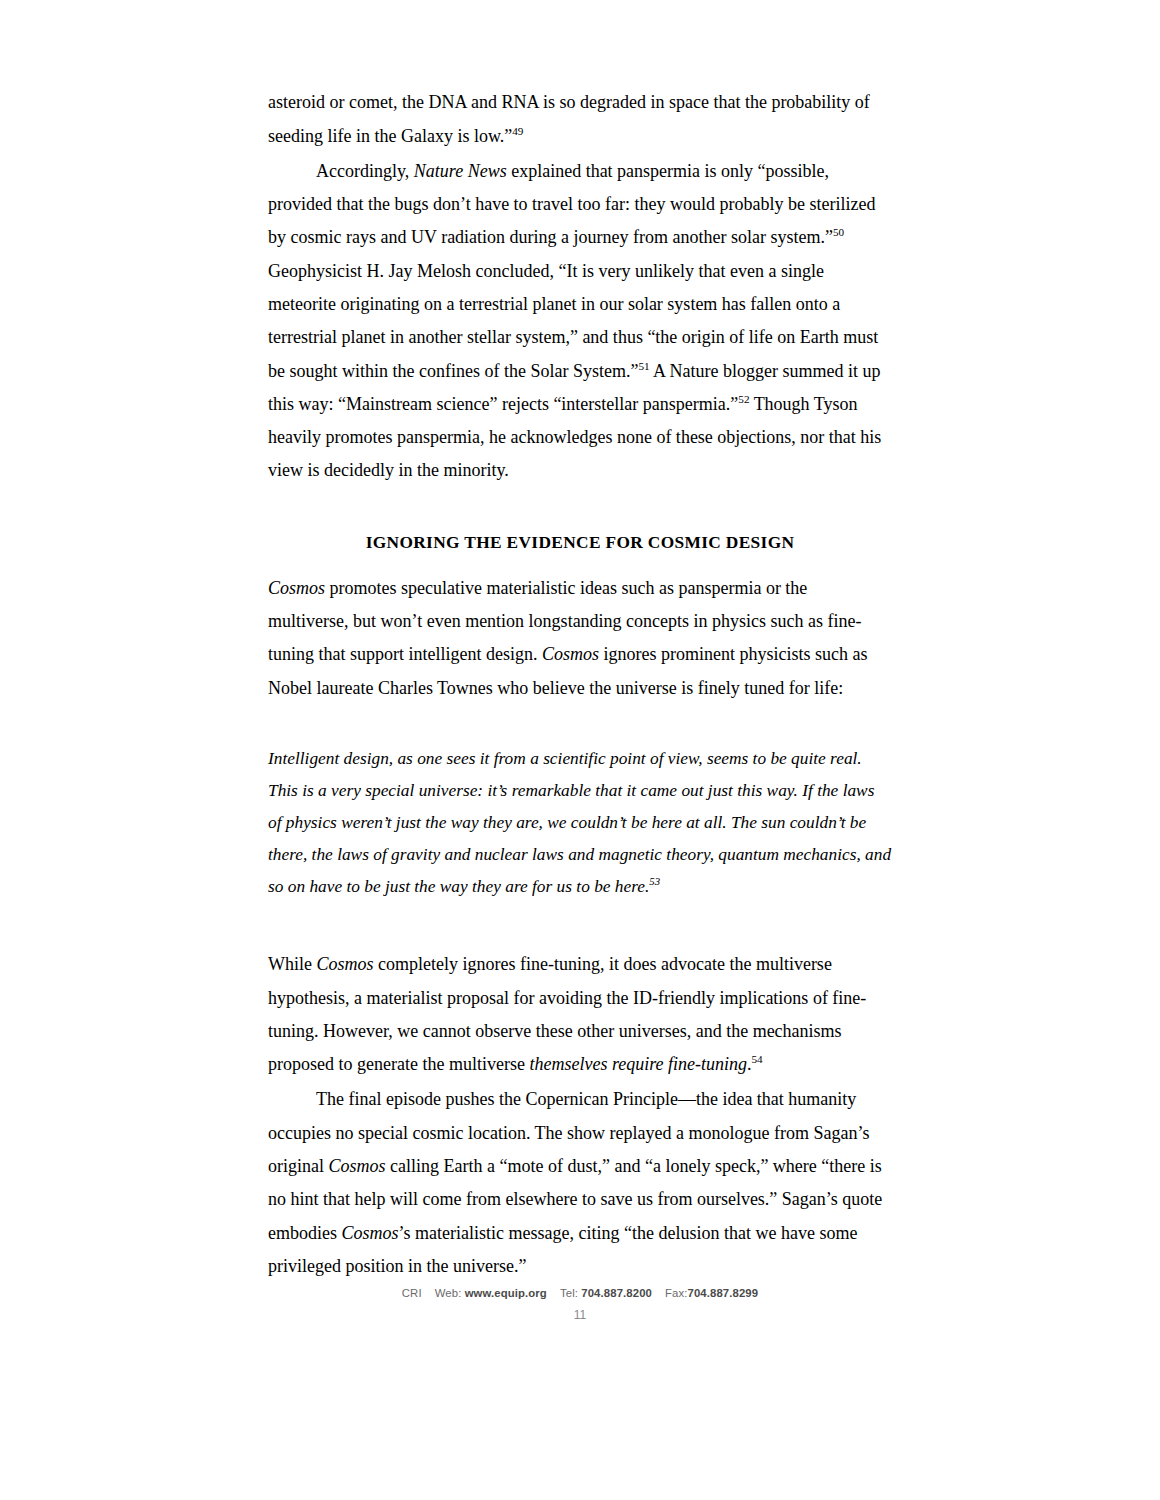asteroid or comet, the DNA and RNA is so degraded in space that the probability of seeding life in the Galaxy is low.”49
Accordingly, Nature News explained that panspermia is only “possible, provided that the bugs don’t have to travel too far: they would probably be sterilized by cosmic rays and UV radiation during a journey from another solar system.”50 Geophysicist H. Jay Melosh concluded, “It is very unlikely that even a single meteorite originating on a terrestrial planet in our solar system has fallen onto a terrestrial planet in another stellar system,” and thus “the origin of life on Earth must be sought within the confines of the Solar System.”51 A Nature blogger summed it up this way: “Mainstream science” rejects “interstellar panspermia.”52 Though Tyson heavily promotes panspermia, he acknowledges none of these objections, nor that his view is decidedly in the minority.
IGNORING THE EVIDENCE FOR COSMIC DESIGN
Cosmos promotes speculative materialistic ideas such as panspermia or the multiverse, but won’t even mention longstanding concepts in physics such as fine-tuning that support intelligent design. Cosmos ignores prominent physicists such as Nobel laureate Charles Townes who believe the universe is finely tuned for life:
Intelligent design, as one sees it from a scientific point of view, seems to be quite real. This is a very special universe: it’s remarkable that it came out just this way. If the laws of physics weren’t just the way they are, we couldn’t be here at all. The sun couldn’t be there, the laws of gravity and nuclear laws and magnetic theory, quantum mechanics, and so on have to be just the way they are for us to be here.53
While Cosmos completely ignores fine-tuning, it does advocate the multiverse hypothesis, a materialist proposal for avoiding the ID-friendly implications of fine-tuning. However, we cannot observe these other universes, and the mechanisms proposed to generate the multiverse themselves require fine-tuning.54
The final episode pushes the Copernican Principle—the idea that humanity occupies no special cosmic location. The show replayed a monologue from Sagan’s original Cosmos calling Earth a “mote of dust,” and “a lonely speck,” where “there is no hint that help will come from elsewhere to save us from ourselves.” Sagan’s quote embodies Cosmos’s materialistic message, citing “the delusion that we have some privileged position in the universe.”
CRI Web: www.equip.org Tel: 704.887.8200 Fax:704.887.8299
11